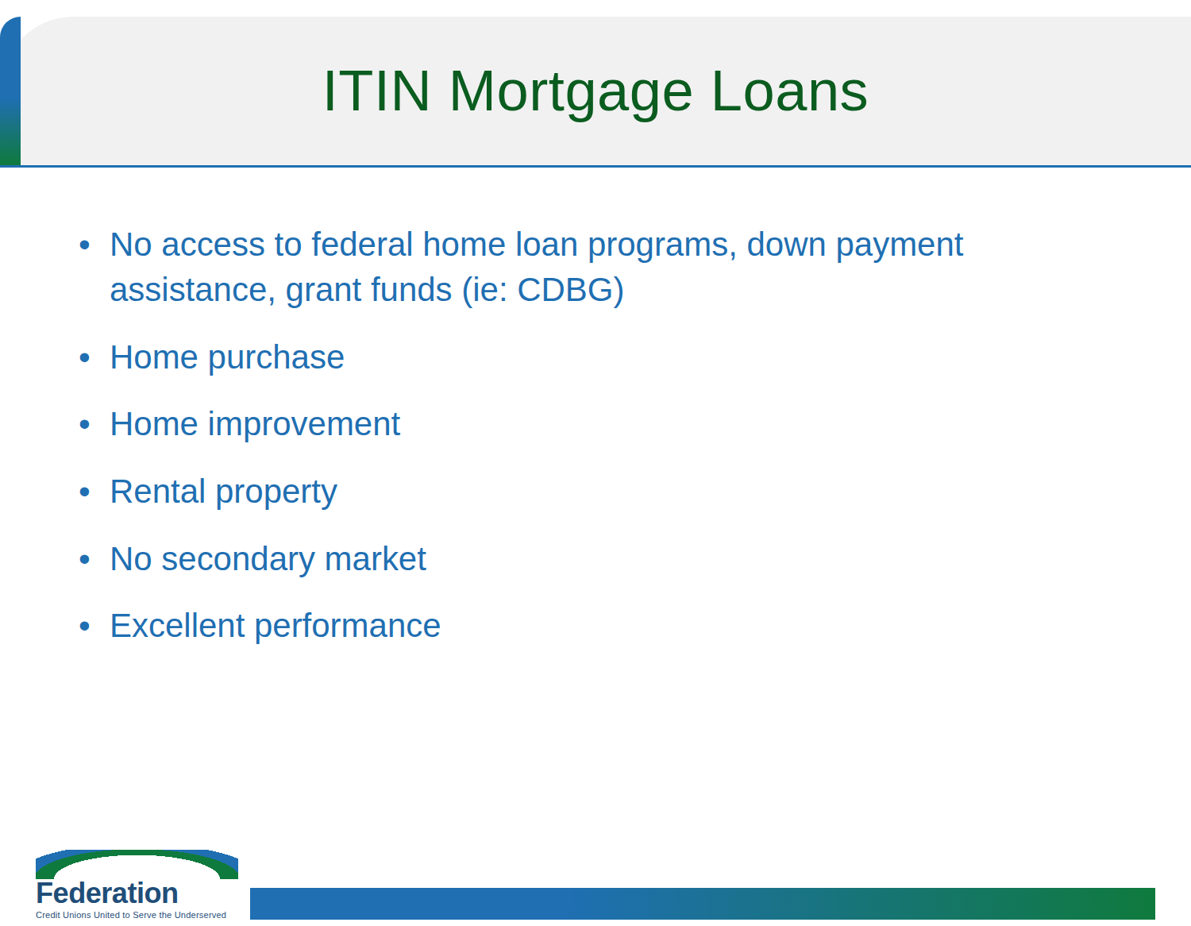ITIN Mortgage Loans
No access to federal home loan programs, down payment assistance, grant funds (ie: CDBG)
Home purchase
Home improvement
Rental property
No secondary market
Excellent performance
Federation
Credit Unions United to Serve the Underserved